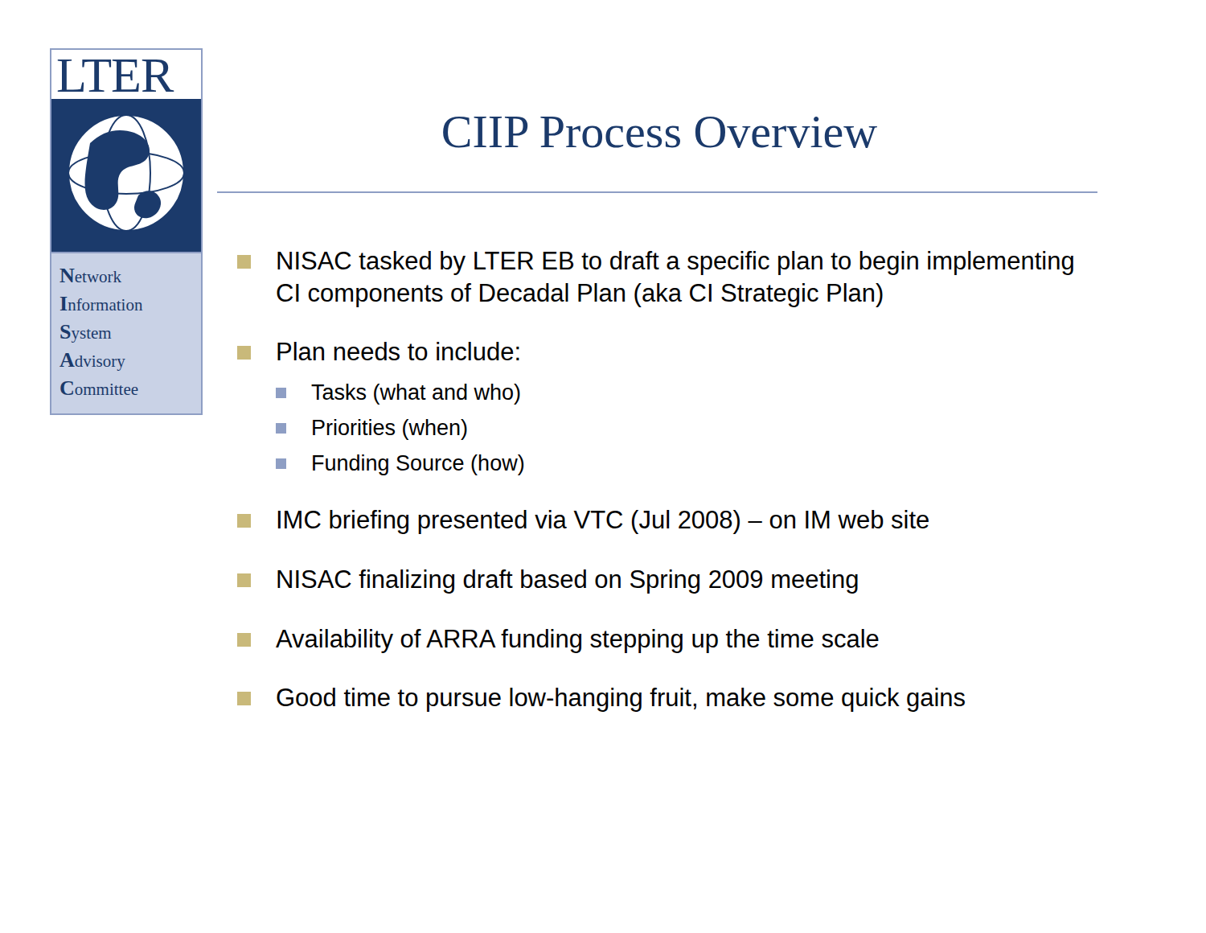LTER
Network
Information
System
Advisory
Committee
CIIP Process Overview
NISAC tasked by LTER EB to draft a specific plan to begin implementing CI components of Decadal Plan (aka CI Strategic Plan)
Plan needs to include:
Tasks (what and who)
Priorities (when)
Funding Source (how)
IMC briefing presented via VTC (Jul 2008) – on IM web site
NISAC finalizing draft based on Spring 2009 meeting
Availability of ARRA funding stepping up the time scale
Good time to pursue low-hanging fruit, make some quick gains